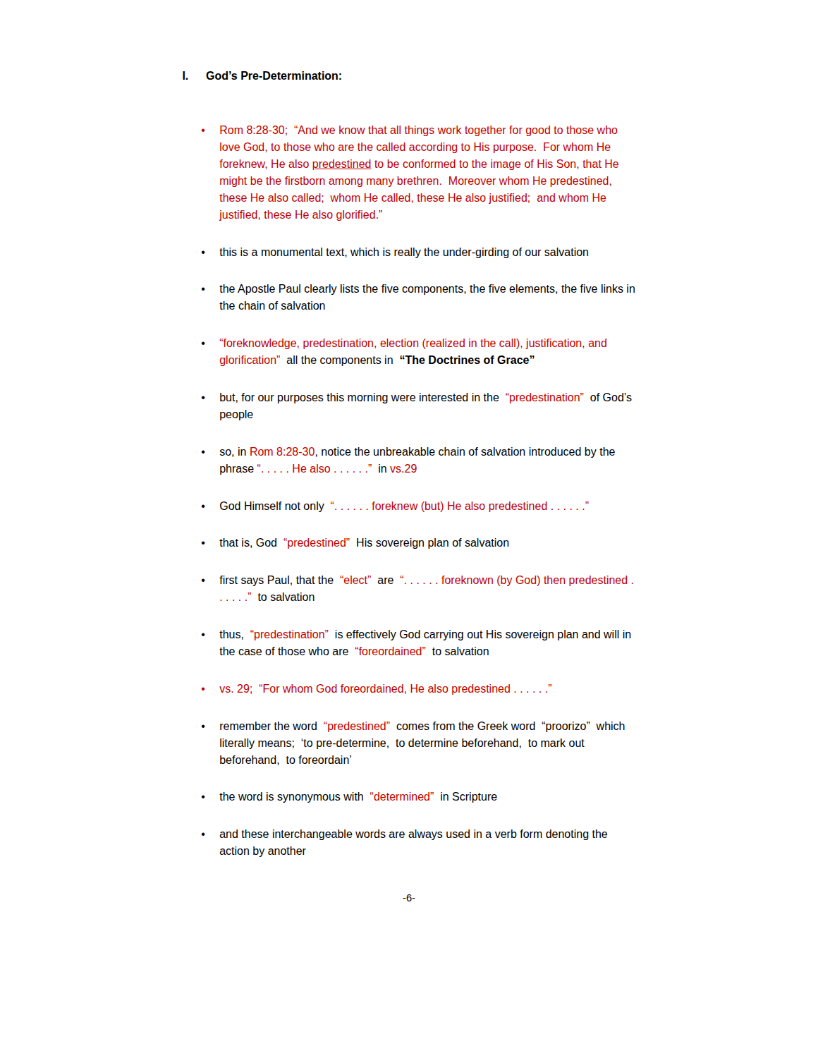I. God’s Pre-Determination:
Rom 8:28-30; “And we know that all things work together for good to those who love God, to those who are the called according to His purpose. For whom He foreknew, He also predestined to be conformed to the image of His Son, that He might be the firstborn among many brethren. Moreover whom He predestined, these He also called; whom He called, these He also justified; and whom He justified, these He also glorified.”
this is a monumental text, which is really the under-girding of our salvation
the Apostle Paul clearly lists the five components, the five elements, the five links in the chain of salvation
“foreknowledge, predestination, election (realized in the call), justification, and glorification” all the components in “The Doctrines of Grace”
but, for our purposes this morning were interested in the “predestination” of God’s people
so, in Rom 8:28-30, notice the unbreakable chain of salvation introduced by the phrase “. . . . . He also . . . . . .” in vs.29
God Himself not only “. . . . . . foreknew (but) He also predestined . . . . . .”
that is, God “predestined” His sovereign plan of salvation
first says Paul, that the “elect” are “. . . . . . foreknown (by God) then predestined . . . . . .” to salvation
thus, “predestination” is effectively God carrying out His sovereign plan and will in the case of those who are “foreordained” to salvation
vs. 29; “For whom God foreordained, He also predestined . . . . . .”
remember the word “predestined” comes from the Greek word “proorizo” which literally means; ‘to pre-determine, to determine beforehand, to mark out beforehand, to foreordain’
the word is synonymous with “determined” in Scripture
and these interchangeable words are always used in a verb form denoting the action by another
-6-